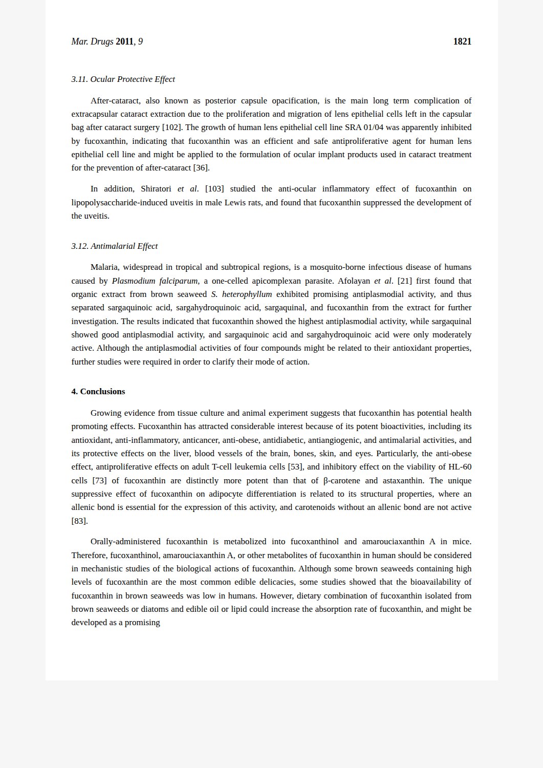Mar. Drugs 2011, 9 1821
3.11. Ocular Protective Effect
After-cataract, also known as posterior capsule opacification, is the main long term complication of extracapsular cataract extraction due to the proliferation and migration of lens epithelial cells left in the capsular bag after cataract surgery [102]. The growth of human lens epithelial cell line SRA 01/04 was apparently inhibited by fucoxanthin, indicating that fucoxanthin was an efficient and safe antiproliferative agent for human lens epithelial cell line and might be applied to the formulation of ocular implant products used in cataract treatment for the prevention of after-cataract [36].
In addition, Shiratori et al. [103] studied the anti-ocular inflammatory effect of fucoxanthin on lipopolysaccharide-induced uveitis in male Lewis rats, and found that fucoxanthin suppressed the development of the uveitis.
3.12. Antimalarial Effect
Malaria, widespread in tropical and subtropical regions, is a mosquito-borne infectious disease of humans caused by Plasmodium falciparum, a one-celled apicomplexan parasite. Afolayan et al. [21] first found that organic extract from brown seaweed S. heterophyllum exhibited promising antiplasmodial activity, and thus separated sargaquinoic acid, sargahydroquinoic acid, sargaquinal, and fucoxanthin from the extract for further investigation. The results indicated that fucoxanthin showed the highest antiplasmodial activity, while sargaquinal showed good antiplasmodial activity, and sargaquinoic acid and sargahydroquinoic acid were only moderately active. Although the antiplasmodial activities of four compounds might be related to their antioxidant properties, further studies were required in order to clarify their mode of action.
4. Conclusions
Growing evidence from tissue culture and animal experiment suggests that fucoxanthin has potential health promoting effects. Fucoxanthin has attracted considerable interest because of its potent bioactivities, including its antioxidant, anti-inflammatory, anticancer, anti-obese, antidiabetic, antiangiogenic, and antimalarial activities, and its protective effects on the liver, blood vessels of the brain, bones, skin, and eyes. Particularly, the anti-obese effect, antiproliferative effects on adult T-cell leukemia cells [53], and inhibitory effect on the viability of HL-60 cells [73] of fucoxanthin are distinctly more potent than that of β-carotene and astaxanthin. The unique suppressive effect of fucoxanthin on adipocyte differentiation is related to its structural properties, where an allenic bond is essential for the expression of this activity, and carotenoids without an allenic bond are not active [83].
Orally-administered fucoxanthin is metabolized into fucoxanthinol and amarouciaxanthin A in mice. Therefore, fucoxanthinol, amarouciaxanthin A, or other metabolites of fucoxanthin in human should be considered in mechanistic studies of the biological actions of fucoxanthin. Although some brown seaweeds containing high levels of fucoxanthin are the most common edible delicacies, some studies showed that the bioavailability of fucoxanthin in brown seaweeds was low in humans. However, dietary combination of fucoxanthin isolated from brown seaweeds or diatoms and edible oil or lipid could increase the absorption rate of fucoxanthin, and might be developed as a promising